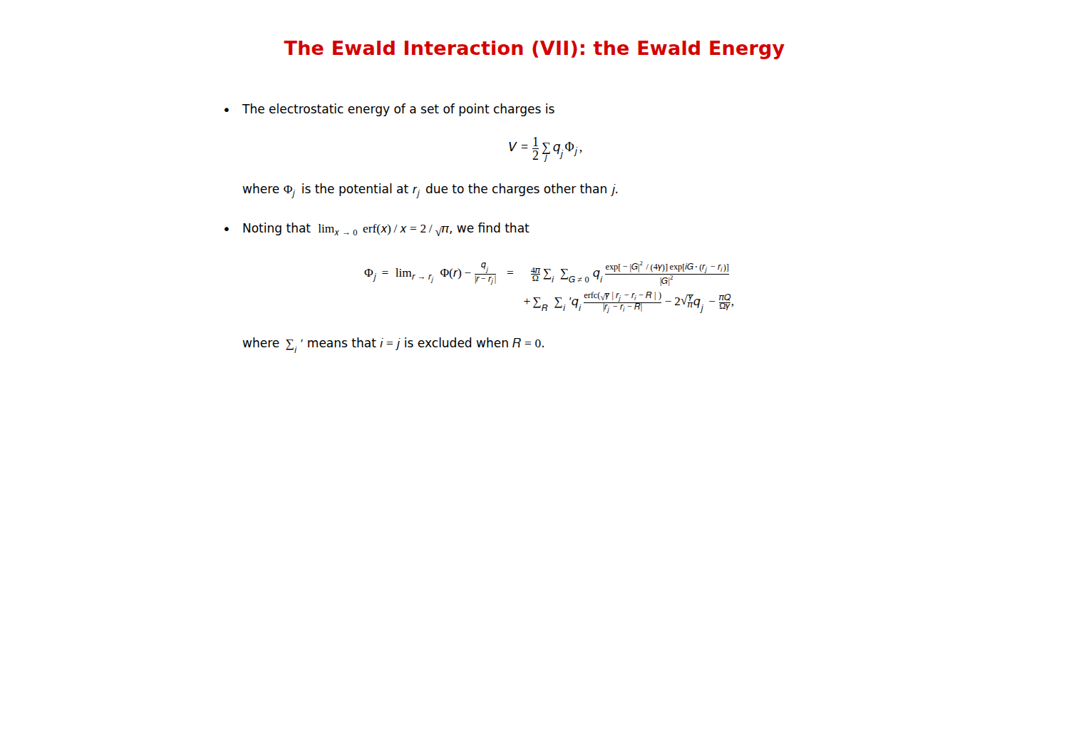The Ewald Interaction (VII): the Ewald Energy
The electrostatic energy of a set of point charges is
V = 1 2 ∑ j qj Φj ,
where Φj is the potential at rj due to the charges other than j.
Noting that limx→0erf(x)/x=2/π, we find that
Φj = lim r→rj Φ(r) − qj |r−rj| = 4π Ω ∑i ∑G≠0 qi exp[−|G|2/(4γ)] exp[iG⋅(rj−ri)] |G|2 + ∑R ∑i ′ qi erfc ( γ |rj−ri−R| ) |rj−ri−R| − 2 γπ qj − πQ Ωγ ,
where ∑i′ means that i=j is excluded when R=0.